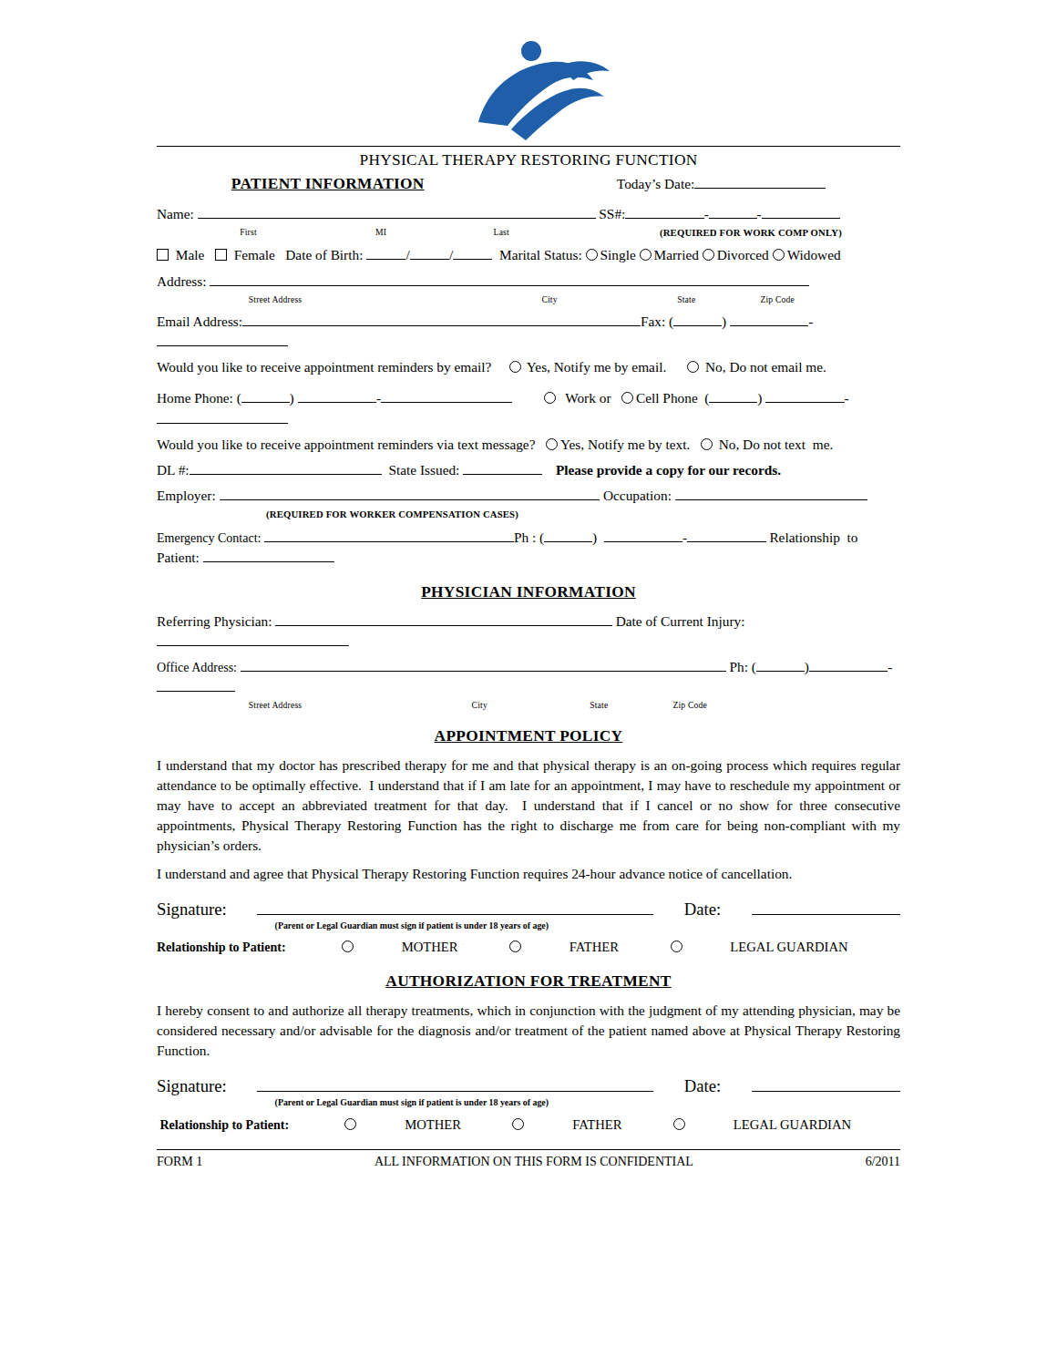PHYSICAL THERAPY RESTORING FUNCTION
PATIENT INFORMATION Today’s Date:
Name: SS#: - -
First MI Last (REQUIRED FOR WORK COMP ONLY)
Male Female Date of Birth: / / Marital Status: Single Married Divorced Widowed
Address:
Street Address City State Zip Code
Email Address: Fax: ( ) -
Would you like to receive appointment reminders by email? Yes, Notify me by email. No, Do not email me.
Home Phone: ( ) - Work or Cell Phone ( ) -
Would you like to receive appointment reminders via text message? Yes, Notify me by text. No, Do not text me.
DL #: State Issued: Please provide a copy for our records.
Employer: Occupation:
(REQUIRED FOR WORKER COMPENSATION CASES)
Emergency Contact: Ph : ( ) - Relationship to Patient:
PHYSICIAN INFORMATION
Referring Physician: Date of Current Injury:
Office Address: Ph: ( ) -
Street Address City State Zip Code
APPOINTMENT POLICY
I understand that my doctor has prescribed therapy for me and that physical therapy is an on-going process which requires regular attendance to be optimally effective. I understand that if I am late for an appointment, I may have to reschedule my appointment or may have to accept an abbreviated treatment for that day. I understand that if I cancel or no show for three consecutive appointments, Physical Therapy Restoring Function has the right to discharge me from care for being non-compliant with my physician’s orders.
I understand and agree that Physical Therapy Restoring Function requires 24-hour advance notice of cancellation.
Signature: Date:
(Parent or Legal Guardian must sign if patient is under 18 years of age)
Relationship to Patient: MOTHER FATHER LEGAL GUARDIAN
AUTHORIZATION FOR TREATMENT
I hereby consent to and authorize all therapy treatments, which in conjunction with the judgment of my attending physician, may be considered necessary and/or advisable for the diagnosis and/or treatment of the patient named above at Physical Therapy Restoring Function.
Signature: Date:
(Parent or Legal Guardian must sign if patient is under 18 years of age)
Relationship to Patient: MOTHER FATHER LEGAL GUARDIAN
FORM 1 ALL INFORMATION ON THIS FORM IS CONFIDENTIAL 6/2011